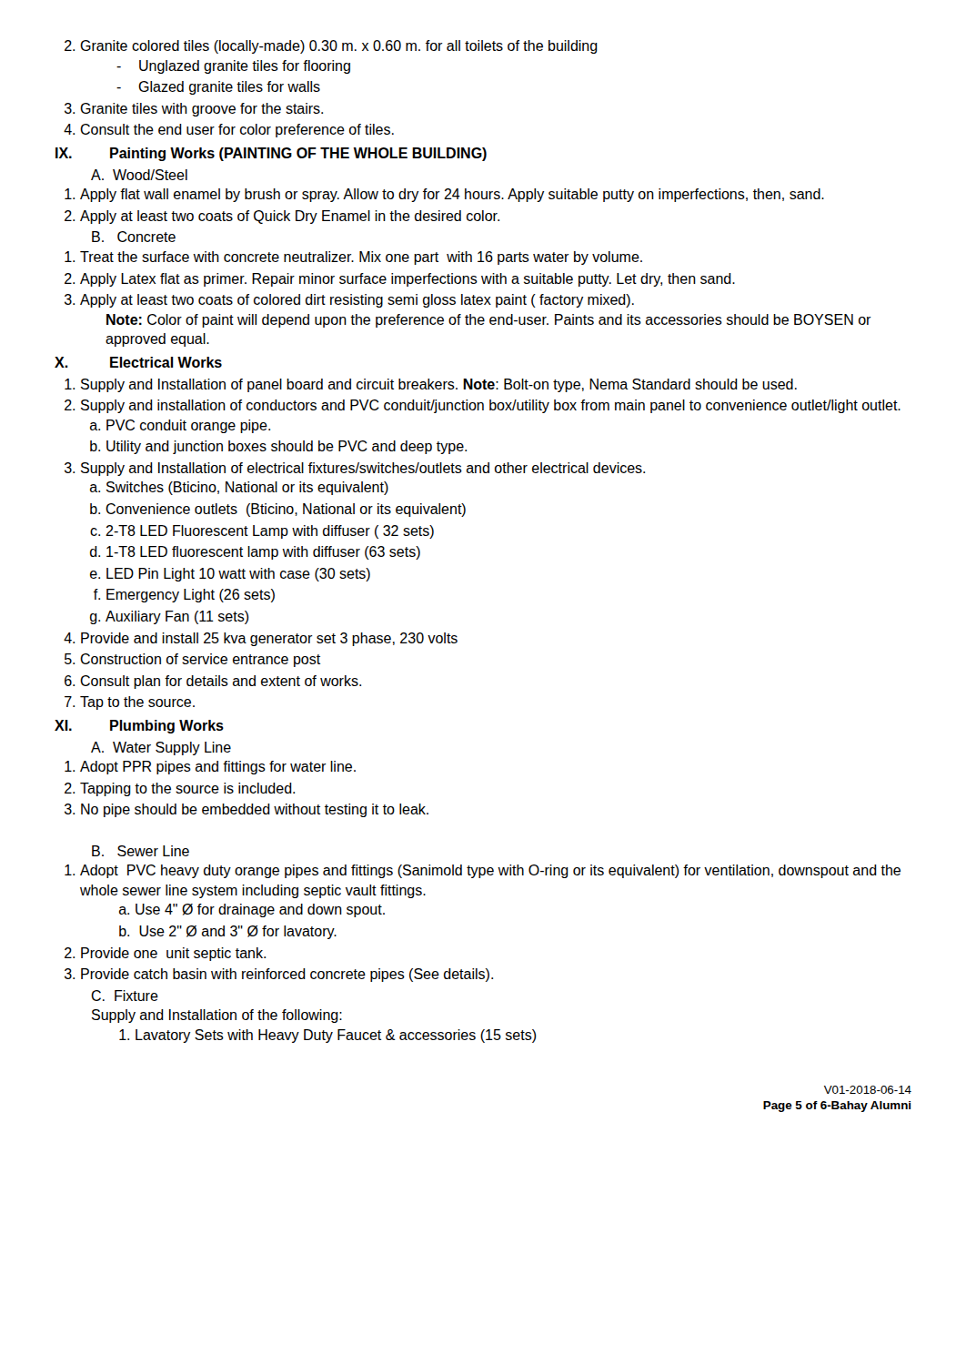Granite colored tiles (locally-made) 0.30 m. x 0.60 m. for all toilets of the building
Unglazed granite tiles for flooring
Glazed granite tiles for walls
Granite tiles with groove for the stairs.
Consult the end user for color preference of tiles.
IX. Painting Works (PAINTING OF THE WHOLE BUILDING)
A. Wood/Steel
Apply flat wall enamel by brush or spray. Allow to dry for 24 hours. Apply suitable putty on imperfections, then, sand.
Apply at least two coats of Quick Dry Enamel in the desired color.
B. Concrete
Treat the surface with concrete neutralizer. Mix one part with 16 parts water by volume.
Apply Latex flat as primer. Repair minor surface imperfections with a suitable putty. Let dry, then sand.
Apply at least two coats of colored dirt resisting semi gloss latex paint ( factory mixed).
Note: Color of paint will depend upon the preference of the end-user. Paints and its accessories should be BOYSEN or approved equal.
X. Electrical Works
Supply and Installation of panel board and circuit breakers. Note: Bolt-on type, Nema Standard should be used.
Supply and installation of conductors and PVC conduit/junction box/utility box from main panel to convenience outlet/light outlet.
PVC conduit orange pipe.
Utility and junction boxes should be PVC and deep type.
Supply and Installation of electrical fixtures/switches/outlets and other electrical devices.
Switches (Bticino, National or its equivalent)
Convenience outlets (Bticino, National or its equivalent)
2-T8 LED Fluorescent Lamp with diffuser ( 32 sets)
1-T8 LED fluorescent lamp with diffuser (63 sets)
LED Pin Light 10 watt with case (30 sets)
Emergency Light (26 sets)
Auxiliary Fan (11 sets)
Provide and install 25 kva generator set 3 phase, 230 volts
Construction of service entrance post
Consult plan for details and extent of works.
Tap to the source.
XI. Plumbing Works
A. Water Supply Line
Adopt PPR pipes and fittings for water line.
Tapping to the source is included.
No pipe should be embedded without testing it to leak.
B. Sewer Line
Adopt PVC heavy duty orange pipes and fittings (Sanimold type with O-ring or its equivalent) for ventilation, downspout and the whole sewer line system including septic vault fittings.
Use 4" Ø for drainage and down spout.
Use 2" Ø and 3" Ø for lavatory.
Provide one unit septic tank.
Provide catch basin with reinforced concrete pipes (See details).
C. Fixture
Supply and Installation of the following:
Lavatory Sets with Heavy Duty Faucet & accessories (15 sets)
V01-2018-06-14
Page 5 of 6-Bahay Alumni